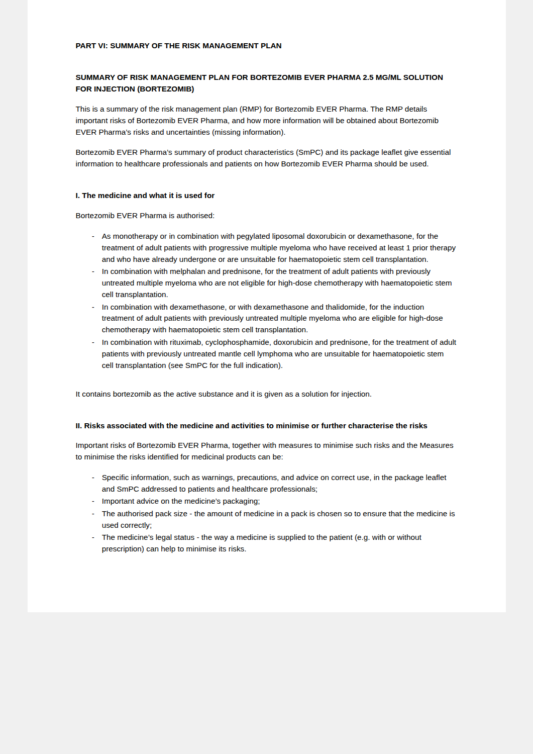PART VI: SUMMARY OF THE RISK MANAGEMENT PLAN
SUMMARY OF RISK MANAGEMENT PLAN FOR BORTEZOMIB EVER PHARMA 2.5 MG/ML SOLUTION FOR INJECTION (BORTEZOMIB)
This is a summary of the risk management plan (RMP) for Bortezomib EVER Pharma. The RMP details important risks of Bortezomib EVER Pharma, and how more information will be obtained about Bortezomib EVER Pharma’s risks and uncertainties (missing information).
Bortezomib EVER Pharma’s summary of product characteristics (SmPC) and its package leaflet give essential information to healthcare professionals and patients on how Bortezomib EVER Pharma should be used.
I. The medicine and what it is used for
Bortezomib EVER Pharma is authorised:
As monotherapy or in combination with pegylated liposomal doxorubicin or dexamethasone, for the treatment of adult patients with progressive multiple myeloma who have received at least 1 prior therapy and who have already undergone or are unsuitable for haematopoietic stem cell transplantation.
In combination with melphalan and prednisone, for the treatment of adult patients with previously untreated multiple myeloma who are not eligible for high-dose chemotherapy with haematopoietic stem cell transplantation.
In combination with dexamethasone, or with dexamethasone and thalidomide, for the induction treatment of adult patients with previously untreated multiple myeloma who are eligible for high-dose chemotherapy with haematopoietic stem cell transplantation.
In combination with rituximab, cyclophosphamide, doxorubicin and prednisone, for the treatment of adult patients with previously untreated mantle cell lymphoma who are unsuitable for haematopoietic stem cell transplantation (see SmPC for the full indication).
It contains bortezomib as the active substance and it is given as a solution for injection.
II. Risks associated with the medicine and activities to minimise or further characterise the risks
Important risks of Bortezomib EVER Pharma, together with measures to minimise such risks and the Measures to minimise the risks identified for medicinal products can be:
Specific information, such as warnings, precautions, and advice on correct use, in the package leaflet and SmPC addressed to patients and healthcare professionals;
Important advice on the medicine’s packaging;
The authorised pack size - the amount of medicine in a pack is chosen so to ensure that the medicine is used correctly;
The medicine’s legal status - the way a medicine is supplied to the patient (e.g. with or without prescription) can help to minimise its risks.